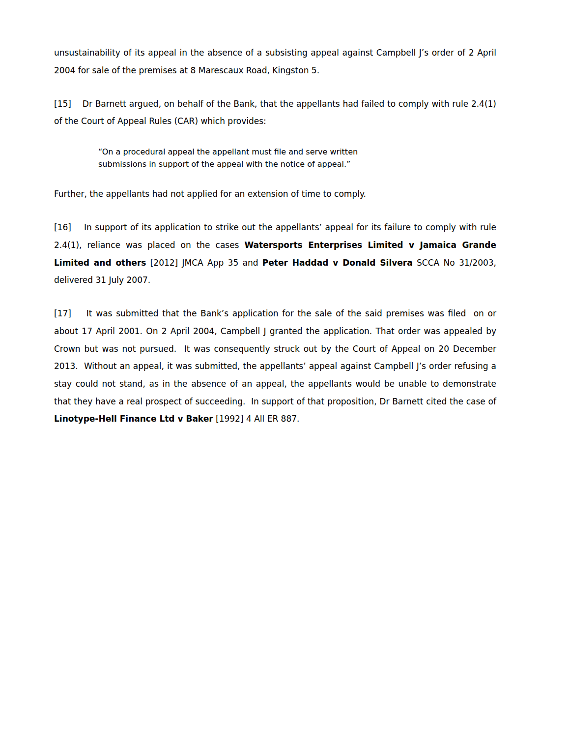unsustainability of its appeal in the absence of a subsisting appeal against Campbell J’s order of 2 April 2004 for sale of the premises at 8 Marescaux Road, Kingston 5.
[15] Dr Barnett argued, on behalf of the Bank, that the appellants had failed to comply with rule 2.4(1) of the Court of Appeal Rules (CAR) which provides:
“On a procedural appeal the appellant must file and serve written submissions in support of the appeal with the notice of appeal.”
Further, the appellants had not applied for an extension of time to comply.
[16] In support of its application to strike out the appellants’ appeal for its failure to comply with rule 2.4(1), reliance was placed on the cases Watersports Enterprises Limited v Jamaica Grande Limited and others [2012] JMCA App 35 and Peter Haddad v Donald Silvera SCCA No 31/2003, delivered 31 July 2007.
[17] It was submitted that the Bank’s application for the sale of the said premises was filed on or about 17 April 2001. On 2 April 2004, Campbell J granted the application. That order was appealed by Crown but was not pursued. It was consequently struck out by the Court of Appeal on 20 December 2013. Without an appeal, it was submitted, the appellants’ appeal against Campbell J’s order refusing a stay could not stand, as in the absence of an appeal, the appellants would be unable to demonstrate that they have a real prospect of succeeding. In support of that proposition, Dr Barnett cited the case of Linotype-Hell Finance Ltd v Baker [1992] 4 All ER 887.